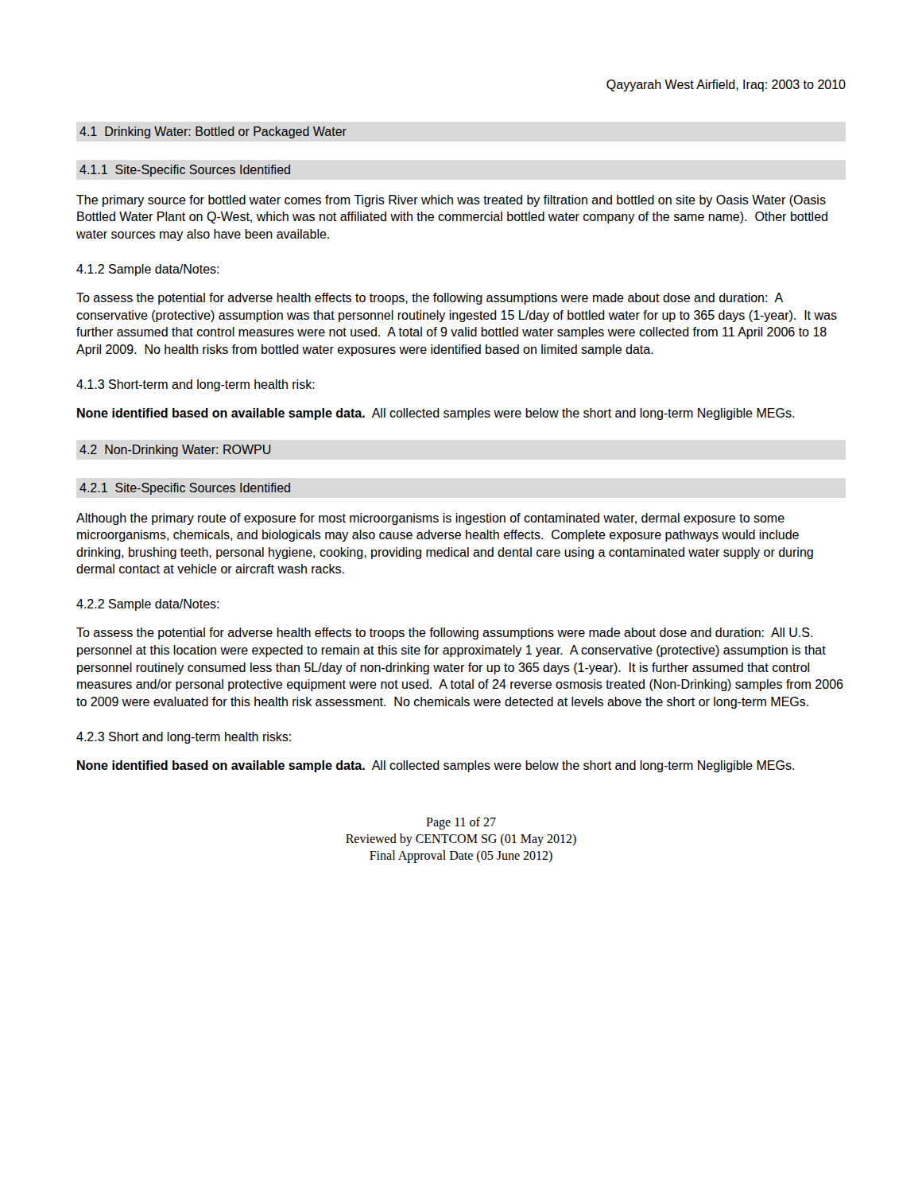Qayyarah West Airfield, Iraq: 2003 to 2010
4.1 Drinking Water: Bottled or Packaged Water
4.1.1 Site-Specific Sources Identified
The primary source for bottled water comes from Tigris River which was treated by filtration and bottled on site by Oasis Water (Oasis Bottled Water Plant on Q-West, which was not affiliated with the commercial bottled water company of the same name). Other bottled water sources may also have been available.
4.1.2 Sample data/Notes:
To assess the potential for adverse health effects to troops, the following assumptions were made about dose and duration: A conservative (protective) assumption was that personnel routinely ingested 15 L/day of bottled water for up to 365 days (1-year). It was further assumed that control measures were not used. A total of 9 valid bottled water samples were collected from 11 April 2006 to 18 April 2009. No health risks from bottled water exposures were identified based on limited sample data.
4.1.3 Short-term and long-term health risk:
None identified based on available sample data. All collected samples were below the short and long-term Negligible MEGs.
4.2 Non-Drinking Water: ROWPU
4.2.1 Site-Specific Sources Identified
Although the primary route of exposure for most microorganisms is ingestion of contaminated water, dermal exposure to some microorganisms, chemicals, and biologicals may also cause adverse health effects. Complete exposure pathways would include drinking, brushing teeth, personal hygiene, cooking, providing medical and dental care using a contaminated water supply or during dermal contact at vehicle or aircraft wash racks.
4.2.2 Sample data/Notes:
To assess the potential for adverse health effects to troops the following assumptions were made about dose and duration: All U.S. personnel at this location were expected to remain at this site for approximately 1 year. A conservative (protective) assumption is that personnel routinely consumed less than 5L/day of non-drinking water for up to 365 days (1-year). It is further assumed that control measures and/or personal protective equipment were not used. A total of 24 reverse osmosis treated (Non-Drinking) samples from 2006 to 2009 were evaluated for this health risk assessment. No chemicals were detected at levels above the short or long-term MEGs.
4.2.3 Short and long-term health risks:
None identified based on available sample data. All collected samples were below the short and long-term Negligible MEGs.
Page 11 of 27
Reviewed by CENTCOM SG (01 May 2012)
Final Approval Date (05 June 2012)